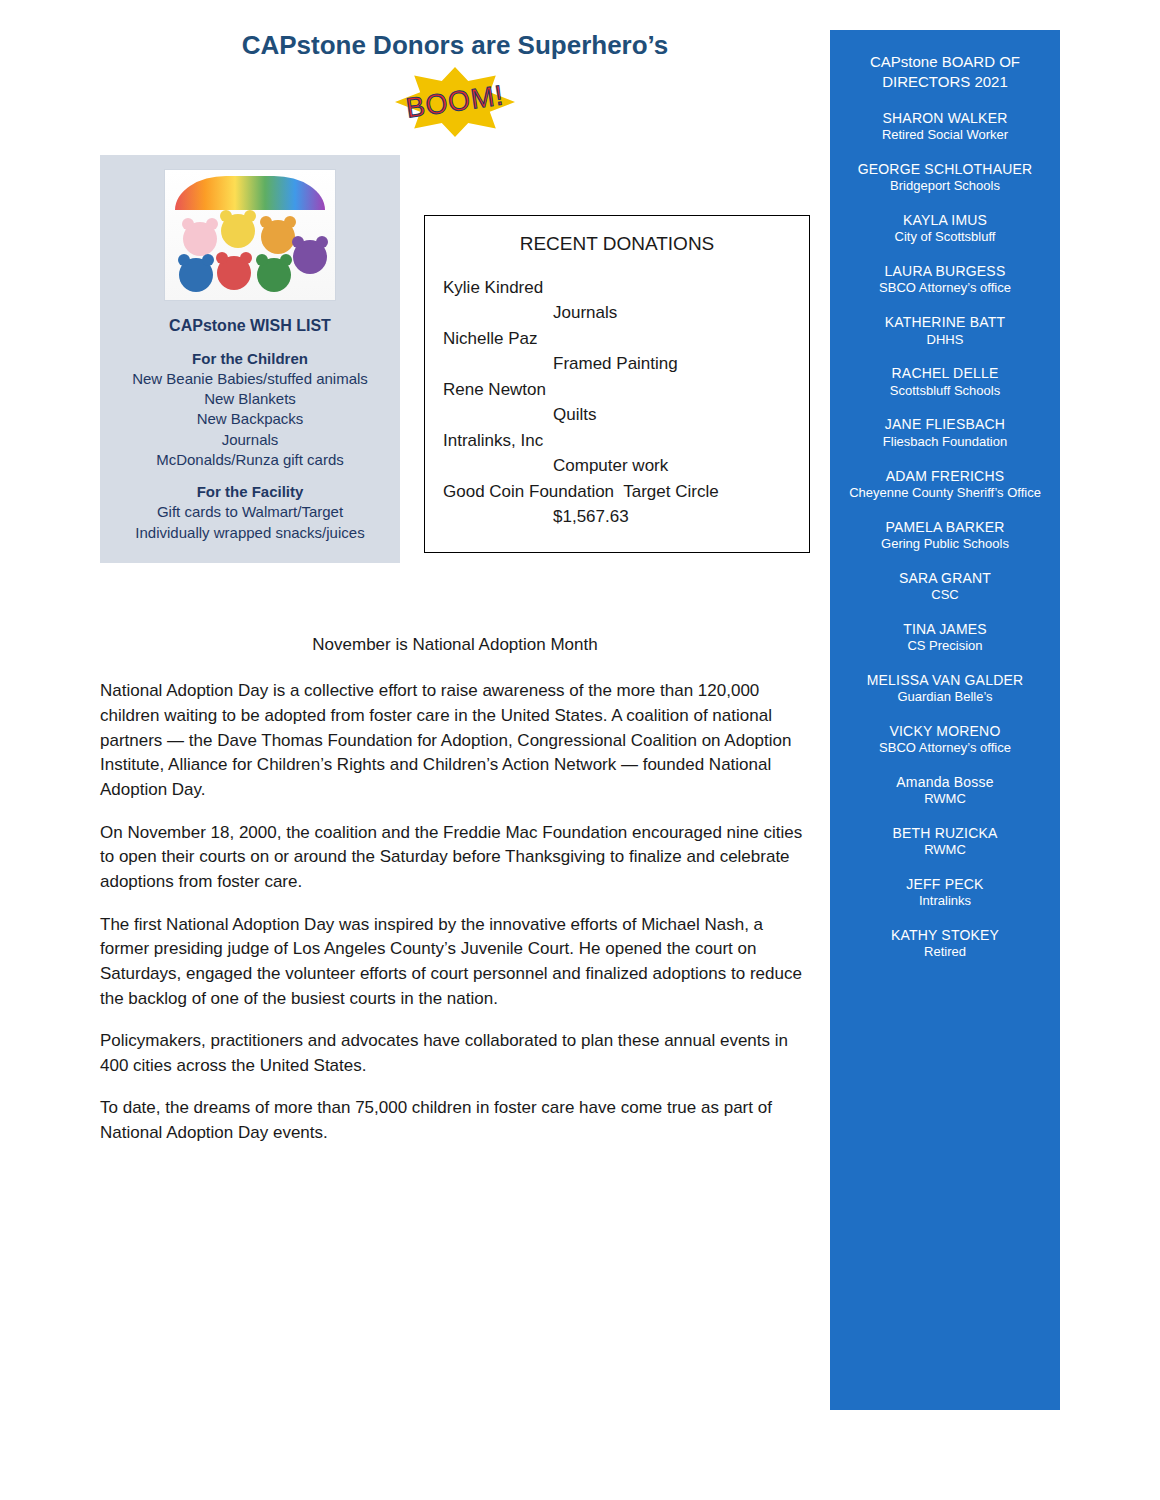CAPstone Donors are Superhero’s
BOOM!
CAPstone WISH LIST
For the Children
New Beanie Babies/stuffed animals
New Blankets
New Backpacks
Journals
McDonalds/Runza gift cards
For the Facility
Gift cards to Walmart/Target
Individually wrapped snacks/juices
RECENT DONATIONS
Kylie Kindred
Journals
Nichelle Paz
Framed Painting
Rene Newton
Quilts
Intralinks, Inc
Computer work
Good Coin Foundation Target Circle
$1,567.63
November is National Adoption Month
National Adoption Day is a collective effort to raise awareness of the more than 120,000 children waiting to be adopted from foster care in the United States. A coalition of national partners — the Dave Thomas Foundation for Adoption, Congressional Coalition on Adoption Institute, Alliance for Children’s Rights and Children’s Action Network — founded National Adoption Day.
On November 18, 2000, the coalition and the Freddie Mac Foundation encouraged nine cities to open their courts on or around the Saturday before Thanksgiving to finalize and celebrate adoptions from foster care.
The first National Adoption Day was inspired by the innovative efforts of Michael Nash, a former presiding judge of Los Angeles County’s Juvenile Court. He opened the court on Saturdays, engaged the volunteer efforts of court personnel and finalized adoptions to reduce the backlog of one of the busiest courts in the nation.
Policymakers, practitioners and advocates have collaborated to plan these annual events in 400 cities across the United States.
To date, the dreams of more than 75,000 children in foster care have come true as part of National Adoption Day events.
CAPstone BOARD OF DIRECTORS 2021
SHARON WALKER
Retired Social Worker
GEORGE SCHLOTHAUER
Bridgeport Schools
KAYLA IMUS
City of Scottsbluff
LAURA BURGESS
SBCO Attorney’s office
KATHERINE BATT
DHHS
RACHEL DELLE
Scottsbluff Schools
JANE FLIESBACH
Fliesbach Foundation
ADAM FRERICHS
Cheyenne County Sheriff’s Office
PAMELA BARKER
Gering Public Schools
SARA GRANT
CSC
TINA JAMES
CS Precision
MELISSA VAN GALDER
Guardian Belle’s
VICKY MORENO
SBCO Attorney’s office
Amanda Bosse
RWMC
BETH RUZICKA
RWMC
JEFF PECK
Intralinks
KATHY STOKEY
Retired